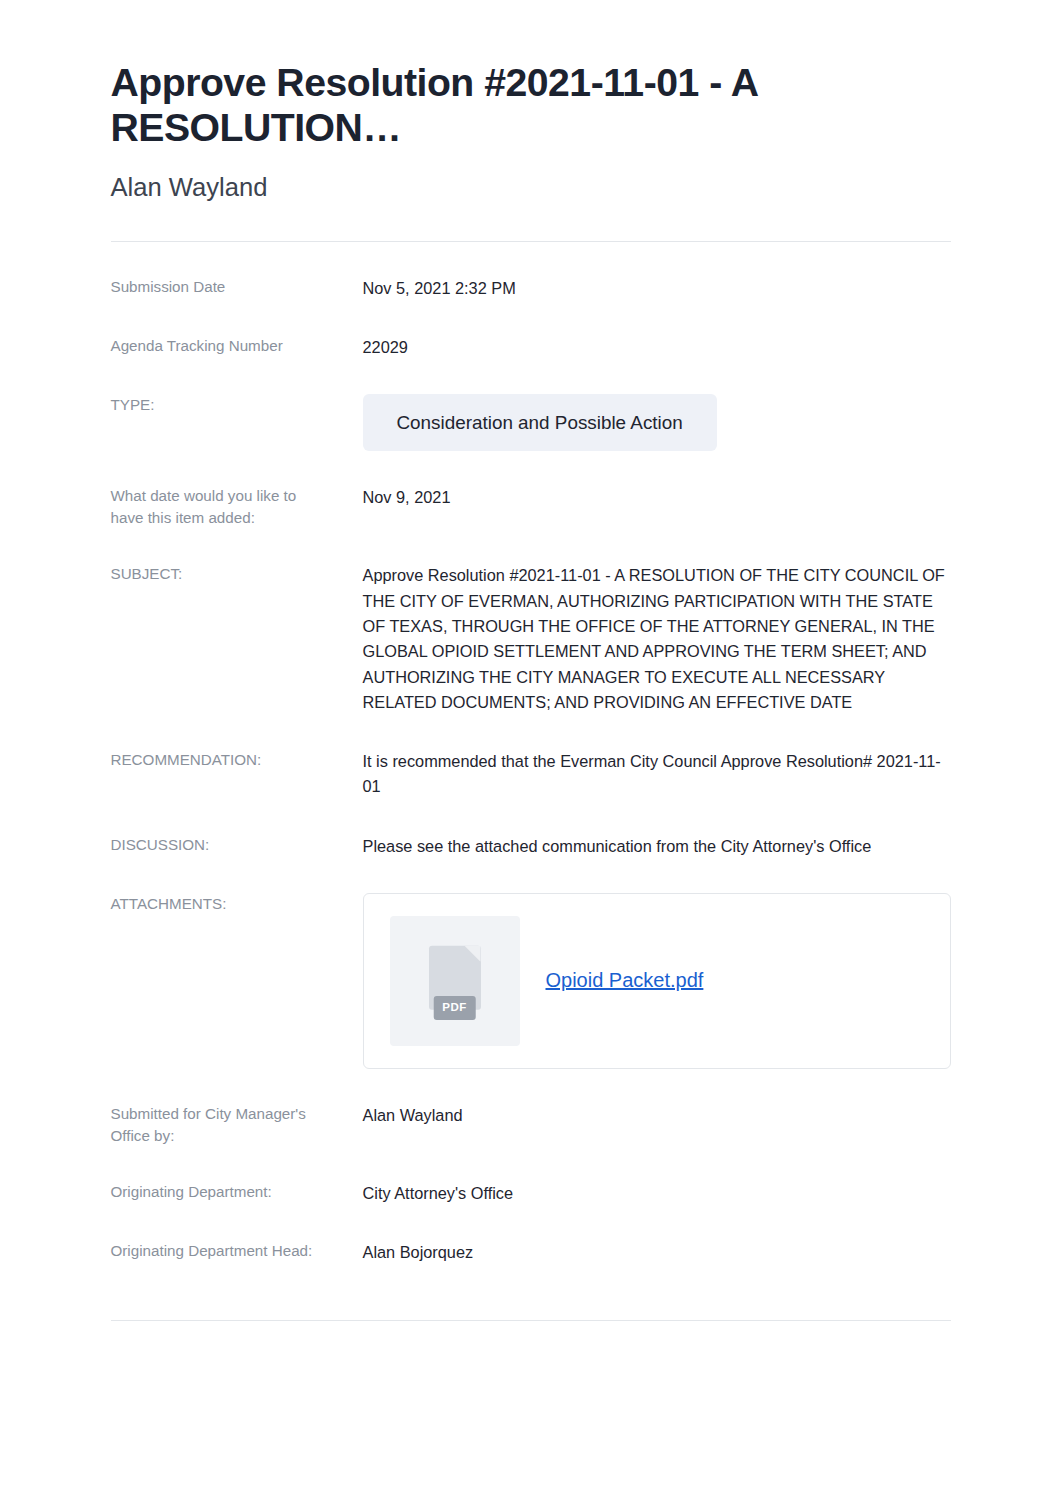Approve Resolution #2021-11-01 - A RESOLUTION…
Alan Wayland
| Submission Date | Nov 5, 2021 2:32 PM |
| Agenda Tracking Number | 22029 |
| TYPE: | Consideration and Possible Action |
| What date would you like to have this item added: | Nov 9, 2021 |
| SUBJECT: | Approve Resolution #2021-11-01 - A RESOLUTION OF THE CITY COUNCIL OF THE CITY OF EVERMAN, AUTHORIZING PARTICIPATION WITH THE STATE OF TEXAS, THROUGH THE OFFICE OF THE ATTORNEY GENERAL, IN THE GLOBAL OPIOID SETTLEMENT AND APPROVING THE TERM SHEET; AND AUTHORIZING THE CITY MANAGER TO EXECUTE ALL NECESSARY RELATED DOCUMENTS; AND PROVIDING AN EFFECTIVE DATE |
| RECOMMENDATION: | It is recommended that the Everman City Council Approve Resolution# 2021-11-01 |
| DISCUSSION: | Please see the attached communication from the City Attorney's Office |
| ATTACHMENTS: | PDF Opioid Packet.pdf |
| Submitted for City Manager's Office by: | Alan Wayland |
| Originating Department: | City Attorney's Office |
| Originating Department Head: | Alan Bojorquez |